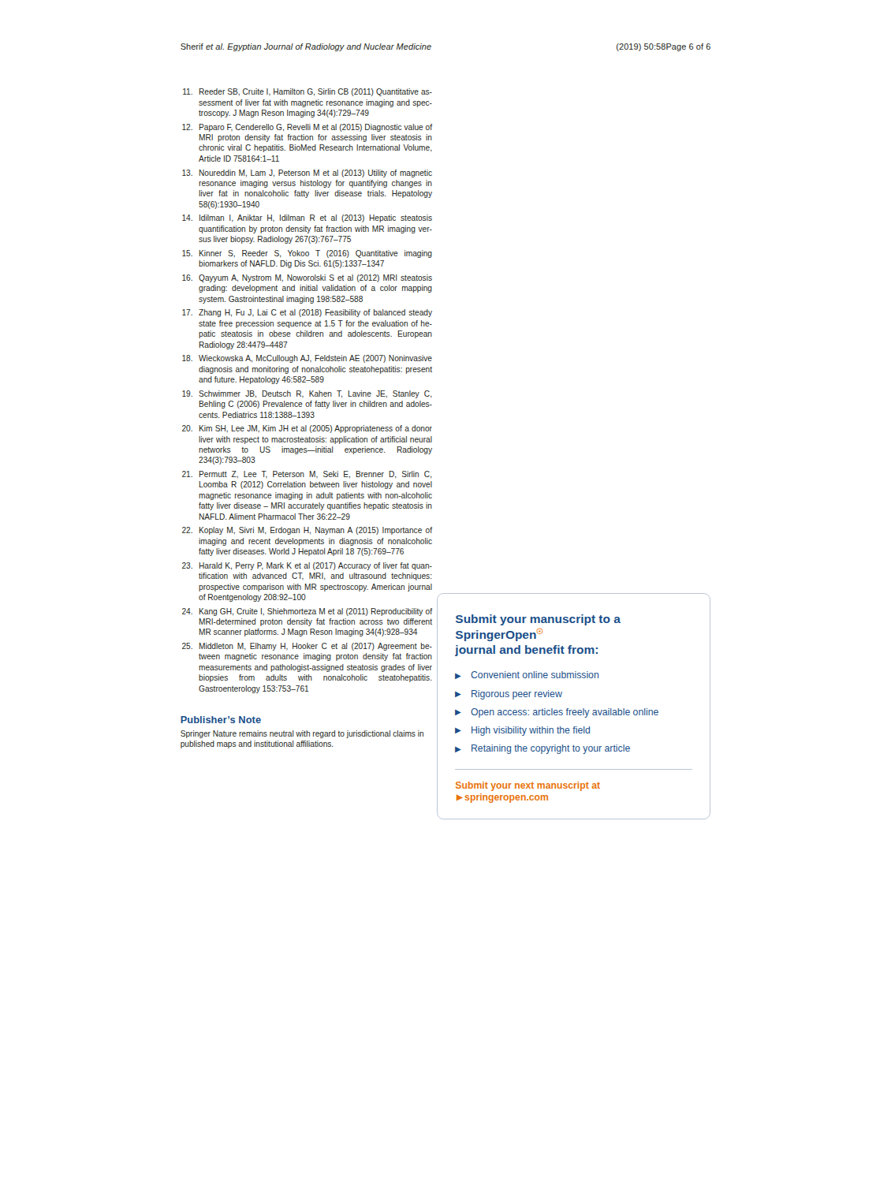Sherif et al. Egyptian Journal of Radiology and Nuclear Medicine
(2019) 50:58
Page 6 of 6
11. Reeder SB, Cruite I, Hamilton G, Sirlin CB (2011) Quantitative assessment of liver fat with magnetic resonance imaging and spectroscopy. J Magn Reson Imaging 34(4):729–749
12. Paparo F, Cenderello G, Revelli M et al (2015) Diagnostic value of MRI proton density fat fraction for assessing liver steatosis in chronic viral C hepatitis. BioMed Research International Volume, Article ID 758164:1–11
13. Noureddin M, Lam J, Peterson M et al (2013) Utility of magnetic resonance imaging versus histology for quantifying changes in liver fat in nonalcoholic fatty liver disease trials. Hepatology 58(6):1930–1940
14. Idilman I, Aniktar H, Idilman R et al (2013) Hepatic steatosis quantification by proton density fat fraction with MR imaging versus liver biopsy. Radiology 267(3):767–775
15. Kinner S, Reeder S, Yokoo T (2016) Quantitative imaging biomarkers of NAFLD. Dig Dis Sci. 61(5):1337–1347
16. Qayyum A, Nystrom M, Noworolski S et al (2012) MRI steatosis grading: development and initial validation of a color mapping system. Gastrointestinal imaging 198:582–588
17. Zhang H, Fu J, Lai C et al (2018) Feasibility of balanced steady state free precession sequence at 1.5 T for the evaluation of hepatic steatosis in obese children and adolescents. European Radiology 28:4479–4487
18. Wieckowska A, McCullough AJ, Feldstein AE (2007) Noninvasive diagnosis and monitoring of nonalcoholic steatohepatitis: present and future. Hepatology 46:582–589
19. Schwimmer JB, Deutsch R, Kahen T, Lavine JE, Stanley C, Behling C (2006) Prevalence of fatty liver in children and adolescents. Pediatrics 118:1388–1393
20. Kim SH, Lee JM, Kim JH et al (2005) Appropriateness of a donor liver with respect to macrosteatosis: application of artificial neural networks to US images—initial experience. Radiology 234(3):793–803
21. Permutt Z, Lee T, Peterson M, Seki E, Brenner D, Sirlin C, Loomba R (2012) Correlation between liver histology and novel magnetic resonance imaging in adult patients with non-alcoholic fatty liver disease – MRI accurately quantifies hepatic steatosis in NAFLD. Aliment Pharmacol Ther 36:22–29
22. Koplay M, Sivri M, Erdogan H, Nayman A (2015) Importance of imaging and recent developments in diagnosis of nonalcoholic fatty liver diseases. World J Hepatol April 18 7(5):769–776
23. Harald K, Perry P, Mark K et al (2017) Accuracy of liver fat quantification with advanced CT, MRI, and ultrasound techniques: prospective comparison with MR spectroscopy. American journal of Roentgenology 208:92–100
24. Kang GH, Cruite I, Shiehmorteza M et al (2011) Reproducibility of MRI-determined proton density fat fraction across two different MR scanner platforms. J Magn Reson Imaging 34(4):928–934
25. Middleton M, Elhamy H, Hooker C et al (2017) Agreement between magnetic resonance imaging proton density fat fraction measurements and pathologist-assigned steatosis grades of liver biopsies from adults with nonalcoholic steatohepatitis. Gastroenterology 153:753–761
Publisher’s Note
Springer Nature remains neutral with regard to jurisdictional claims in published maps and institutional affiliations.
Submit your manuscript to a SpringerOpen☉
journal and benefit from:
Convenient online submission
Rigorous peer review
Open access: articles freely available online
High visibility within the field
Retaining the copyright to your article
Submit your next manuscript at ▶springeropen.com